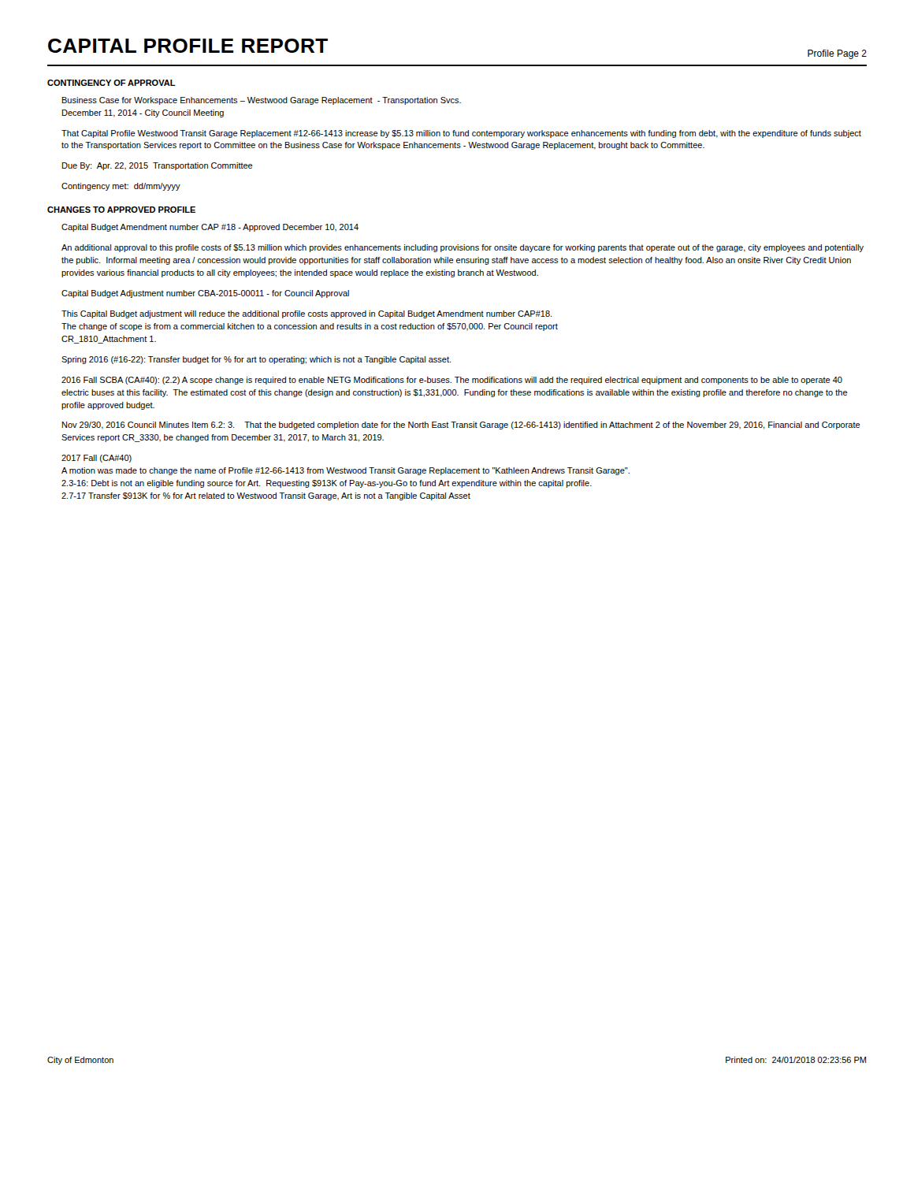CAPITAL PROFILE REPORT
Profile Page 2
Contingency of Approval
Business Case for Workspace Enhancements – Westwood Garage Replacement - Transportation Svcs.
December 11, 2014 - City Council Meeting
That Capital Profile Westwood Transit Garage Replacement #12-66-1413 increase by $5.13 million to fund contemporary workspace enhancements with funding from debt, with the expenditure of funds subject to the Transportation Services report to Committee on the Business Case for Workspace Enhancements - Westwood Garage Replacement, brought back to Committee.
Due By: Apr. 22, 2015 Transportation Committee
Contingency met: dd/mm/yyyy
Changes to Approved Profile
Capital Budget Amendment number CAP #18 - Approved December 10, 2014
An additional approval to this profile costs of $5.13 million which provides enhancements including provisions for onsite daycare for working parents that operate out of the garage, city employees and potentially the public. Informal meeting area / concession would provide opportunities for staff collaboration while ensuring staff have access to a modest selection of healthy food. Also an onsite River City Credit Union provides various financial products to all city employees; the intended space would replace the existing branch at Westwood.
Capital Budget Adjustment number CBA-2015-00011 - for Council Approval
This Capital Budget adjustment will reduce the additional profile costs approved in Capital Budget Amendment number CAP#18.
The change of scope is from a commercial kitchen to a concession and results in a cost reduction of $570,000. Per Council report
CR_1810_Attachment 1.
Spring 2016 (#16-22): Transfer budget for % for art to operating; which is not a Tangible Capital asset.
2016 Fall SCBA (CA#40): (2.2) A scope change is required to enable NETG Modifications for e-buses. The modifications will add the required electrical equipment and components to be able to operate 40 electric buses at this facility. The estimated cost of this change (design and construction) is $1,331,000. Funding for these modifications is available within the existing profile and therefore no change to the profile approved budget.
Nov 29/30, 2016 Council Minutes Item 6.2: 3. That the budgeted completion date for the North East Transit Garage (12-66-1413) identified in Attachment 2 of the November 29, 2016, Financial and Corporate Services report CR_3330, be changed from December 31, 2017, to March 31, 2019.
2017 Fall (CA#40)
A motion was made to change the name of Profile #12-66-1413 from Westwood Transit Garage Replacement to "Kathleen Andrews Transit Garage".
2.3-16: Debt is not an eligible funding source for Art. Requesting $913K of Pay-as-you-Go to fund Art expenditure within the capital profile.
2.7-17 Transfer $913K for % for Art related to Westwood Transit Garage, Art is not a Tangible Capital Asset
City of Edmonton
Printed on: 24/01/2018 02:23:56 PM